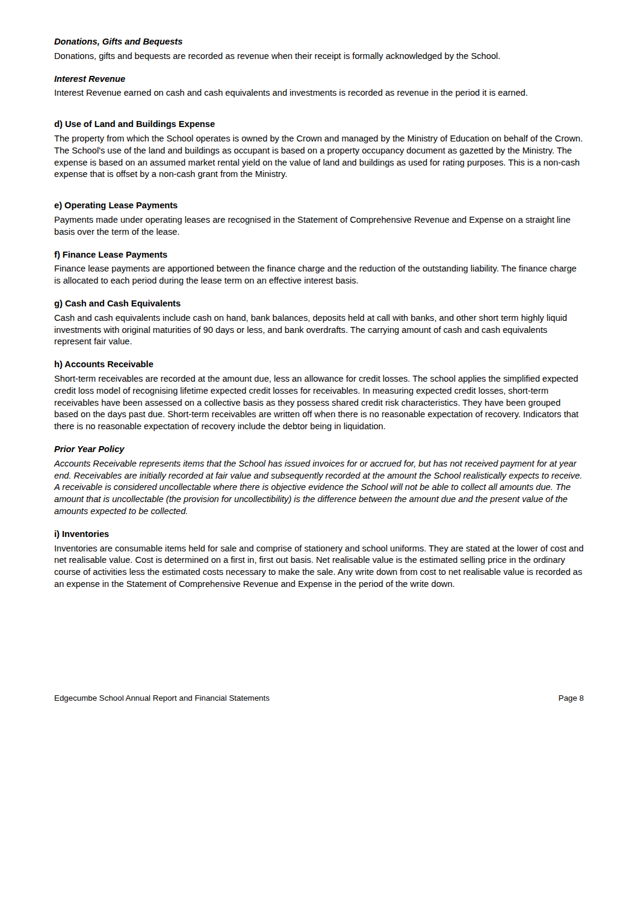Donations, Gifts and Bequests
Donations, gifts and bequests are recorded as revenue when their receipt is formally acknowledged by the School.
Interest Revenue
Interest Revenue earned on cash and cash equivalents and investments is recorded as revenue in the period it is earned.
d) Use of Land and Buildings Expense
The property from which the School operates is owned by the Crown and managed by the Ministry of Education on behalf of the Crown. The School's use of the land and buildings as occupant is based on a property occupancy document as gazetted by the Ministry. The expense is based on an assumed market rental yield on the value of land and buildings as used for rating purposes. This is a non-cash expense that is offset by a non-cash grant from the Ministry.
e) Operating Lease Payments
Payments made under operating leases are recognised in the Statement of Comprehensive Revenue and Expense on a straight line basis over the term of the lease.
f) Finance Lease Payments
Finance lease payments are apportioned between the finance charge and the reduction of the outstanding liability. The finance charge is allocated to each period during the lease term on an effective interest basis.
g) Cash and Cash Equivalents
Cash and cash equivalents include cash on hand, bank balances, deposits held at call with banks, and other short term highly liquid investments with original maturities of 90 days or less, and bank overdrafts. The carrying amount of cash and cash equivalents represent fair value.
h) Accounts Receivable
Short-term receivables are recorded at the amount due, less an allowance for credit losses. The school applies the simplified expected credit loss model of recognising lifetime expected credit losses for receivables. In measuring expected credit losses, short-term receivables have been assessed on a collective basis as they possess shared credit risk characteristics. They have been grouped based on the days past due. Short-term receivables are written off when there is no reasonable expectation of recovery. Indicators that there is no reasonable expectation of recovery include the debtor being in liquidation.
Prior Year Policy
Accounts Receivable represents items that the School has issued invoices for or accrued for, but has not received payment for at year end. Receivables are initially recorded at fair value and subsequently recorded at the amount the School realistically expects to receive. A receivable is considered uncollectable where there is objective evidence the School will not be able to collect all amounts due. The amount that is uncollectable (the provision for uncollectibility) is the difference between the amount due and the present value of the amounts expected to be collected.
i) Inventories
Inventories are consumable items held for sale and comprise of stationery and school uniforms. They are stated at the lower of cost and net realisable value. Cost is determined on a first in, first out basis. Net realisable value is the estimated selling price in the ordinary course of activities less the estimated costs necessary to make the sale. Any write down from cost to net realisable value is recorded as an expense in the Statement of Comprehensive Revenue and Expense in the period of the write down.
Edgecumbe School Annual Report and Financial Statements Page 8